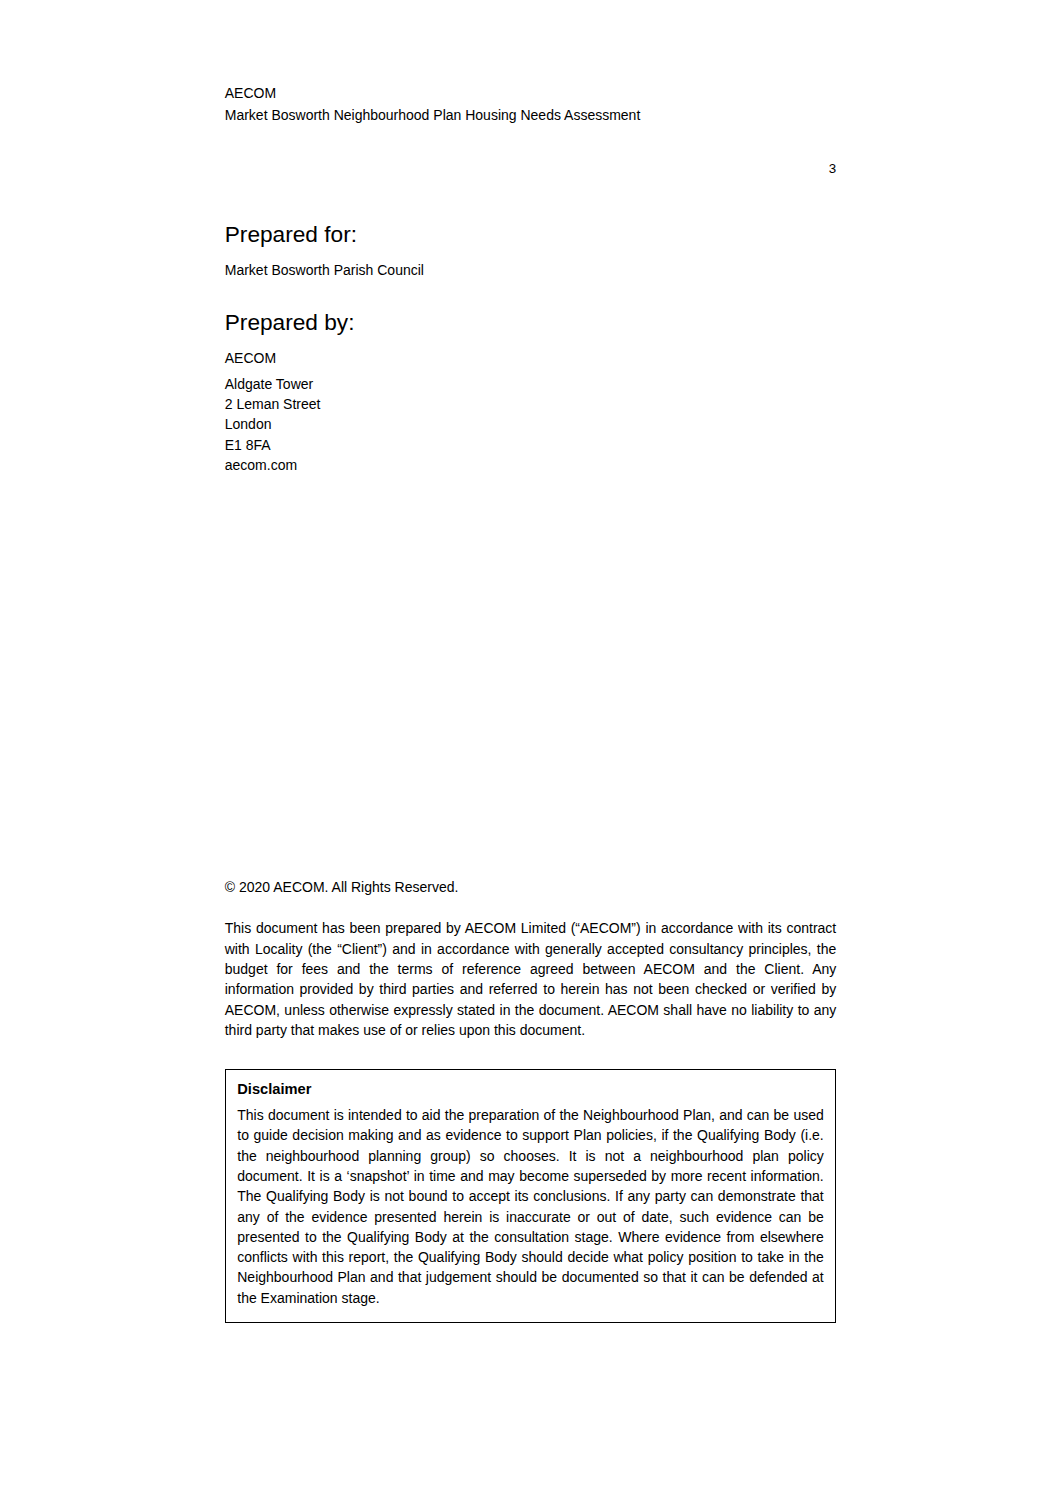AECOM
Market Bosworth Neighbourhood Plan Housing Needs Assessment
3
Prepared for:
Market Bosworth Parish Council
Prepared by:
AECOM
Aldgate Tower
2 Leman Street
London
E1 8FA
aecom.com
© 2020 AECOM. All Rights Reserved.
This document has been prepared by AECOM Limited (“AECOM”) in accordance with its contract with Locality (the “Client”) and in accordance with generally accepted consultancy principles, the budget for fees and the terms of reference agreed between AECOM and the Client. Any information provided by third parties and referred to herein has not been checked or verified by AECOM, unless otherwise expressly stated in the document. AECOM shall have no liability to any third party that makes use of or relies upon this document.
Disclaimer
This document is intended to aid the preparation of the Neighbourhood Plan, and can be used to guide decision making and as evidence to support Plan policies, if the Qualifying Body (i.e. the neighbourhood planning group) so chooses. It is not a neighbourhood plan policy document. It is a ‘snapshot’ in time and may become superseded by more recent information. The Qualifying Body is not bound to accept its conclusions. If any party can demonstrate that any of the evidence presented herein is inaccurate or out of date, such evidence can be presented to the Qualifying Body at the consultation stage. Where evidence from elsewhere conflicts with this report, the Qualifying Body should decide what policy position to take in the Neighbourhood Plan and that judgement should be documented so that it can be defended at the Examination stage.